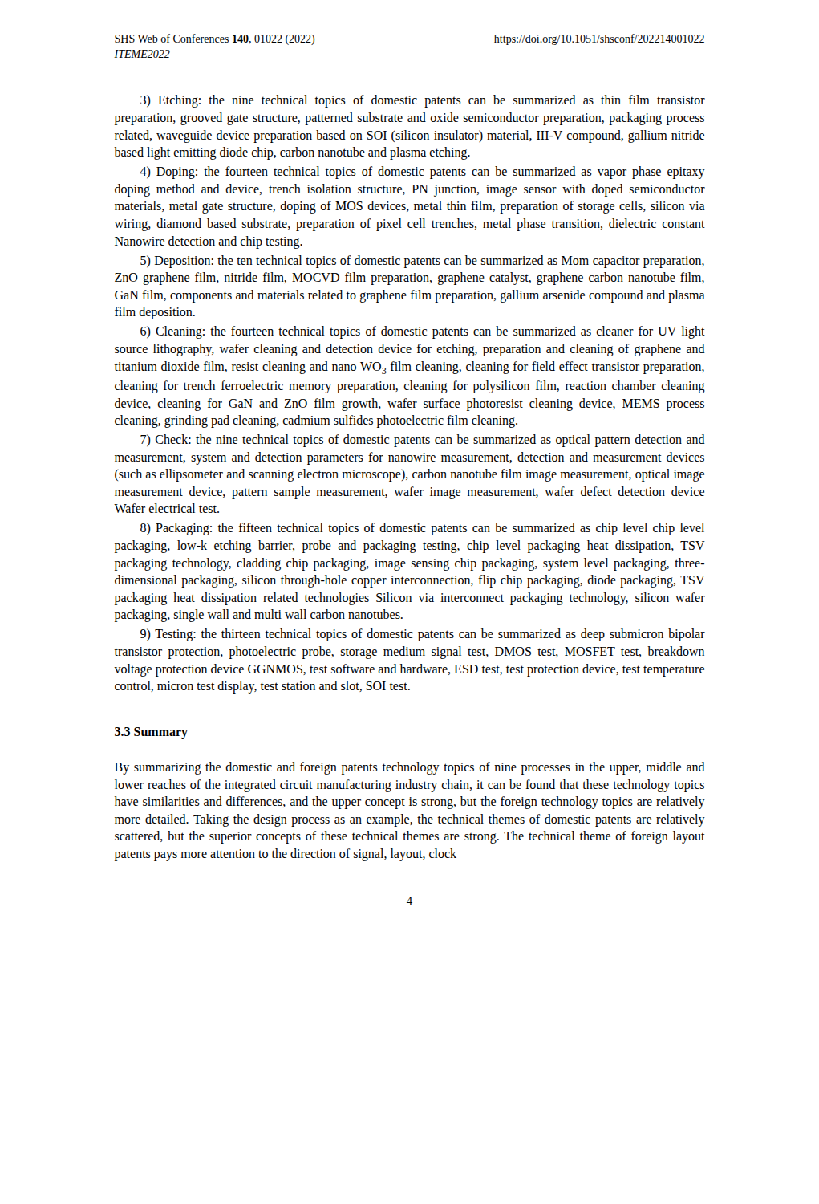SHS Web of Conferences 140, 01022 (2022)
ITEME2022
https://doi.org/10.1051/shsconf/202214001022
3) Etching: the nine technical topics of domestic patents can be summarized as thin film transistor preparation, grooved gate structure, patterned substrate and oxide semiconductor preparation, packaging process related, waveguide device preparation based on SOI (silicon insulator) material, III-V compound, gallium nitride based light emitting diode chip, carbon nanotube and plasma etching.
4) Doping: the fourteen technical topics of domestic patents can be summarized as vapor phase epitaxy doping method and device, trench isolation structure, PN junction, image sensor with doped semiconductor materials, metal gate structure, doping of MOS devices, metal thin film, preparation of storage cells, silicon via wiring, diamond based substrate, preparation of pixel cell trenches, metal phase transition, dielectric constant Nanowire detection and chip testing.
5) Deposition: the ten technical topics of domestic patents can be summarized as Mom capacitor preparation, ZnO graphene film, nitride film, MOCVD film preparation, graphene catalyst, graphene carbon nanotube film, GaN film, components and materials related to graphene film preparation, gallium arsenide compound and plasma film deposition.
6) Cleaning: the fourteen technical topics of domestic patents can be summarized as cleaner for UV light source lithography, wafer cleaning and detection device for etching, preparation and cleaning of graphene and titanium dioxide film, resist cleaning and nano WO3 film cleaning, cleaning for field effect transistor preparation, cleaning for trench ferroelectric memory preparation, cleaning for polysilicon film, reaction chamber cleaning device, cleaning for GaN and ZnO film growth, wafer surface photoresist cleaning device, MEMS process cleaning, grinding pad cleaning, cadmium sulfides photoelectric film cleaning.
7) Check: the nine technical topics of domestic patents can be summarized as optical pattern detection and measurement, system and detection parameters for nanowire measurement, detection and measurement devices (such as ellipsometer and scanning electron microscope), carbon nanotube film image measurement, optical image measurement device, pattern sample measurement, wafer image measurement, wafer defect detection device Wafer electrical test.
8) Packaging: the fifteen technical topics of domestic patents can be summarized as chip level chip level packaging, low-k etching barrier, probe and packaging testing, chip level packaging heat dissipation, TSV packaging technology, cladding chip packaging, image sensing chip packaging, system level packaging, three-dimensional packaging, silicon through-hole copper interconnection, flip chip packaging, diode packaging, TSV packaging heat dissipation related technologies Silicon via interconnect packaging technology, silicon wafer packaging, single wall and multi wall carbon nanotubes.
9) Testing: the thirteen technical topics of domestic patents can be summarized as deep submicron bipolar transistor protection, photoelectric probe, storage medium signal test, DMOS test, MOSFET test, breakdown voltage protection device GGNMOS, test software and hardware, ESD test, test protection device, test temperature control, micron test display, test station and slot, SOI test.
3.3 Summary
By summarizing the domestic and foreign patents technology topics of nine processes in the upper, middle and lower reaches of the integrated circuit manufacturing industry chain, it can be found that these technology topics have similarities and differences, and the upper concept is strong, but the foreign technology topics are relatively more detailed. Taking the design process as an example, the technical themes of domestic patents are relatively scattered, but the superior concepts of these technical themes are strong. The technical theme of foreign layout patents pays more attention to the direction of signal, layout, clock
4